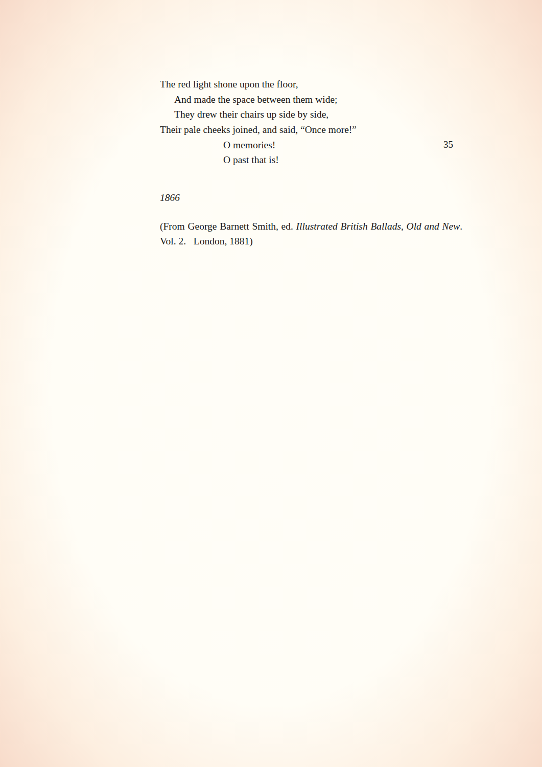The red light shone upon the floor,
And made the space between them wide;
They drew their chairs up side by side,
Their pale cheeks joined, and said, “Once more!”
O memories!35
O past that is!
1866
(From George Barnett Smith, ed. Illustrated British Ballads, Old and New. Vol. 2. London, 1881)